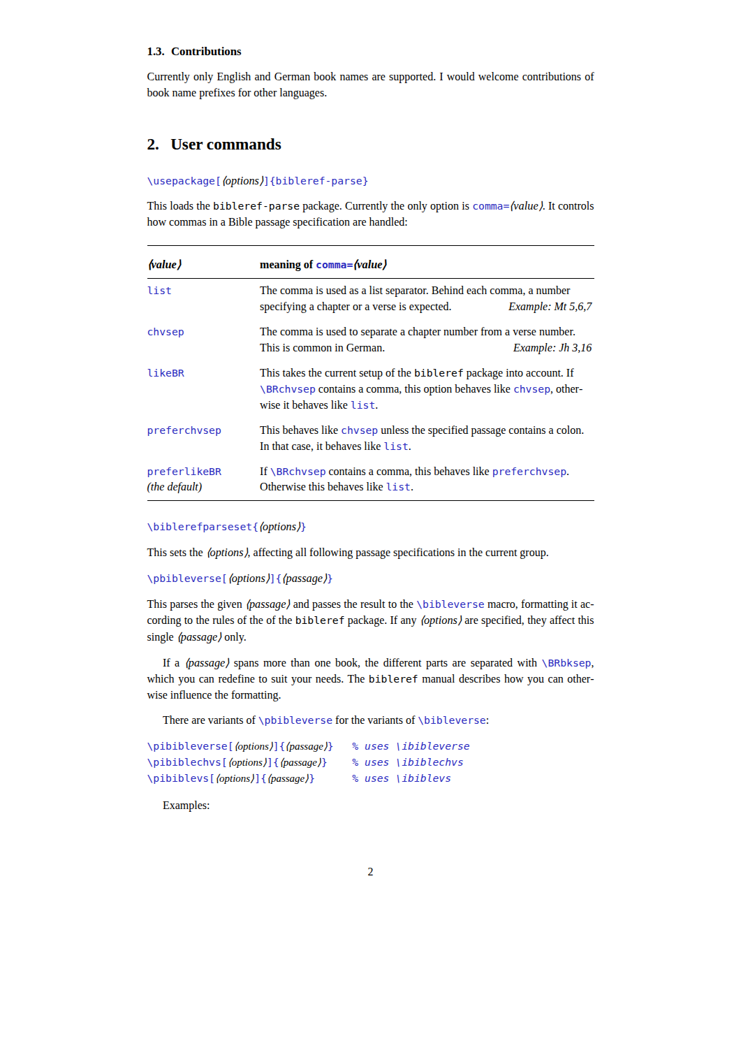1.3. Contributions
Currently only English and German book names are supported. I would welcome contributions of book name prefixes for other languages.
2. User commands
\usepackage[⟨options⟩]{bibleref-parse}
This loads the bibleref-parse package. Currently the only option is comma=⟨value⟩. It controls how commas in a Bible passage specification are handled:
| ⟨value⟩ | meaning of comma= ⟨value⟩ |
| --- | --- |
| list | The comma is used as a list separator. Behind each comma, a number specifying a chapter or a verse is expected. Example: Mt 5,6,7 |
| chvsep | The comma is used to separate a chapter number from a verse number. This is common in German. Example: Jh 3,16 |
| likeBR | This takes the current setup of the bibleref package into account. If \BRchvsep contains a comma, this option behaves like chvsep , otherwise it behaves like list . |
| preferchvsep | This behaves like chvsep unless the specified passage contains a colon. In that case, it behaves like list . |
| preferlikeBR (the default) | If \BRchvsep contains a comma, this behaves like preferchvsep . Otherwise this behaves like list . |
\biblerefparseset{⟨options⟩}
This sets the ⟨options⟩, affecting all following passage specifications in the current group.
\pbibleverse[⟨options⟩]{⟨passage⟩}
This parses the given ⟨passage⟩ and passes the result to the \bibleverse macro, formatting it according to the rules of the of the bibleref package. If any ⟨options⟩ are specified, they affect this single ⟨passage⟩ only.
If a ⟨passage⟩ spans more than one book, the different parts are separated with \BRbksep, which you can redefine to suit your needs. The bibleref manual describes how you can otherwise influence the formatting.
There are variants of \pbibleverse for the variants of \bibleverse:
\pibibleverse[⟨options⟩]{⟨passage⟩} % uses \ibibleverse \pibiblechvs[⟨options⟩]{⟨passage⟩} % uses \ibiblechvs \pibiblevs[⟨options⟩]{⟨passage⟩} % uses \ibiblevs
Examples:
2